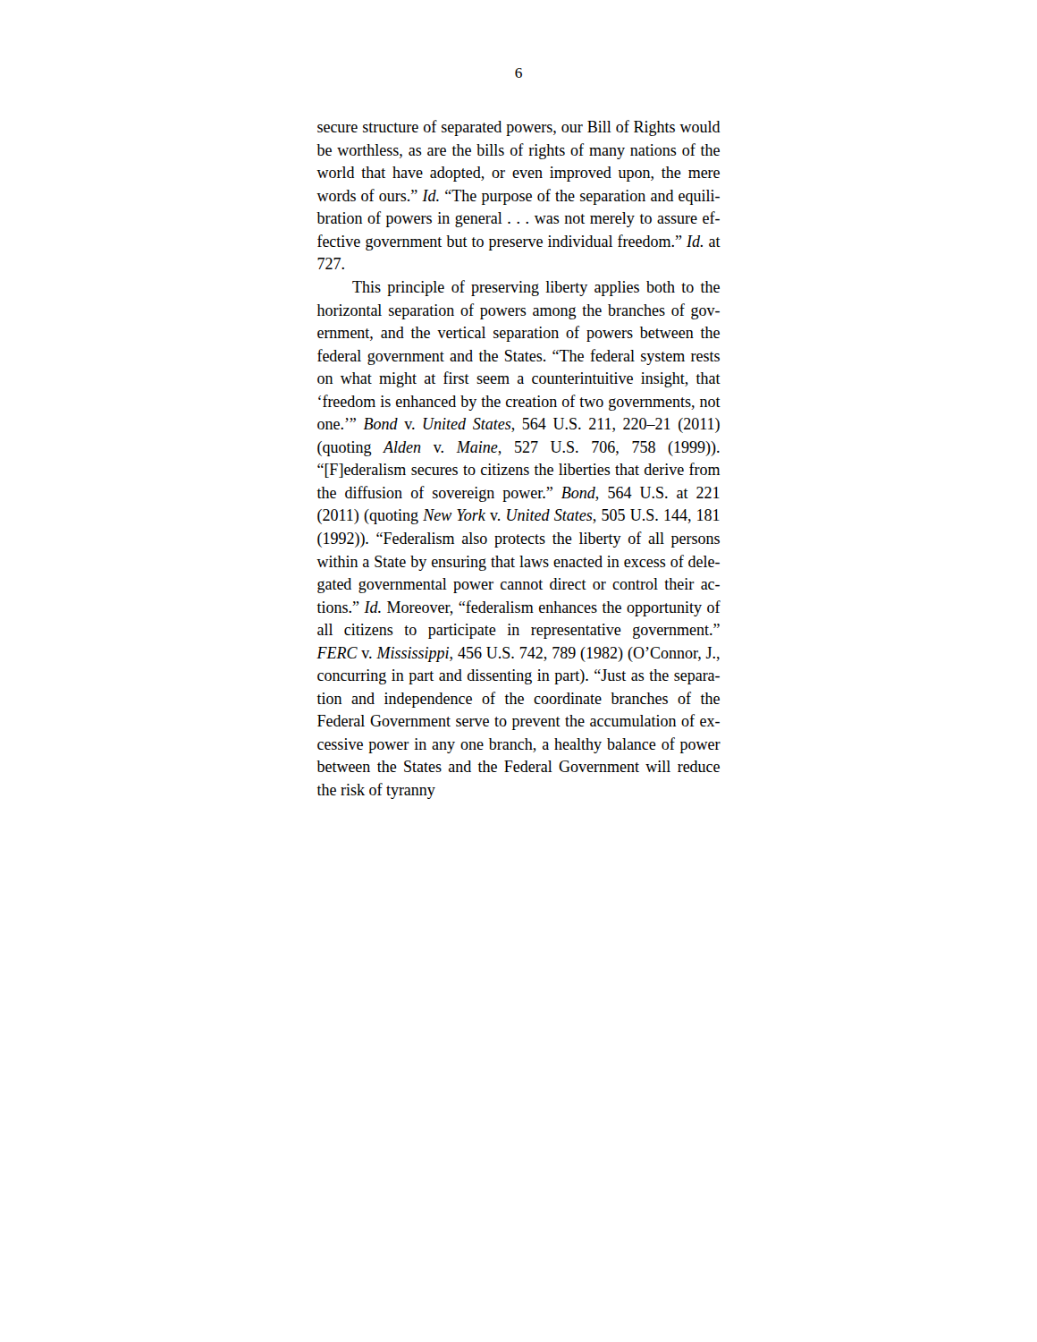6
secure structure of separated powers, our Bill of Rights would be worthless, as are the bills of rights of many nations of the world that have adopted, or even improved upon, the mere words of ours.” Id. “The purpose of the separation and equilibration of powers in general . . . was not merely to assure effective government but to preserve individual freedom.” Id. at 727.
This principle of preserving liberty applies both to the horizontal separation of powers among the branches of government, and the vertical separation of powers between the federal government and the States. “The federal system rests on what might at first seem a counterintuitive insight, that ‘freedom is enhanced by the creation of two governments, not one.’” Bond v. United States, 564 U.S. 211, 220–21 (2011) (quoting Alden v. Maine, 527 U.S. 706, 758 (1999)). “[F]ederalism secures to citizens the liberties that derive from the diffusion of sovereign power.” Bond, 564 U.S. at 221 (2011) (quoting New York v. United States, 505 U.S. 144, 181 (1992)). “Federalism also protects the liberty of all persons within a State by ensuring that laws enacted in excess of delegated governmental power cannot direct or control their actions.” Id. Moreover, “federalism enhances the opportunity of all citizens to participate in representative government.” FERC v. Mississippi, 456 U.S. 742, 789 (1982) (O’Connor, J., concurring in part and dissenting in part). “Just as the separation and independence of the coordinate branches of the Federal Government serve to prevent the accumulation of excessive power in any one branch, a healthy balance of power between the States and the Federal Government will reduce the risk of tyranny